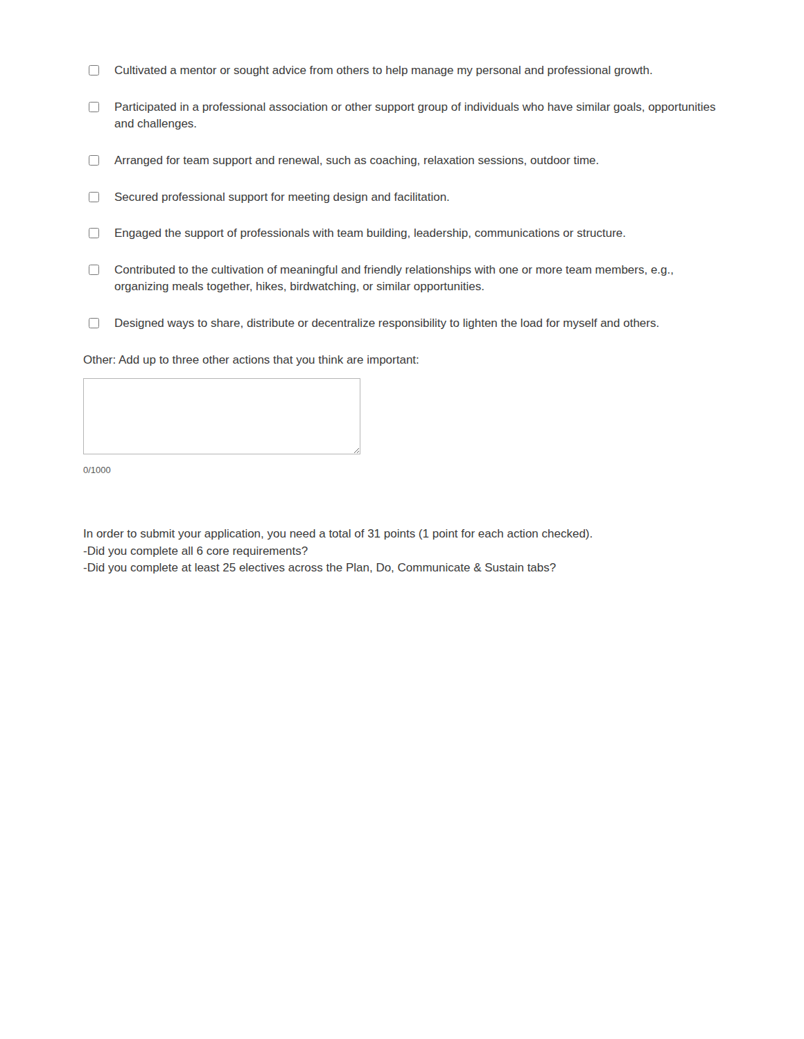Cultivated a mentor or sought advice from others to help manage my personal and professional growth.
Participated in a professional association or other support group of individuals who have similar goals, opportunities and challenges.
Arranged for team support and renewal, such as coaching, relaxation sessions, outdoor time.
Secured professional support for meeting design and facilitation.
Engaged the support of professionals with team building, leadership, communications or structure.
Contributed to the cultivation of meaningful and friendly relationships with one or more team members, e.g., organizing meals together, hikes, birdwatching, or similar opportunities.
Designed ways to share, distribute or decentralize responsibility to lighten the load for myself and others.
Other: Add up to three other actions that you think are important:
0/1000
In order to submit your application, you need a total of 31 points (1 point for each action checked).
-Did you complete all 6 core requirements?
-Did you complete at least 25 electives across the Plan, Do, Communicate & Sustain tabs?